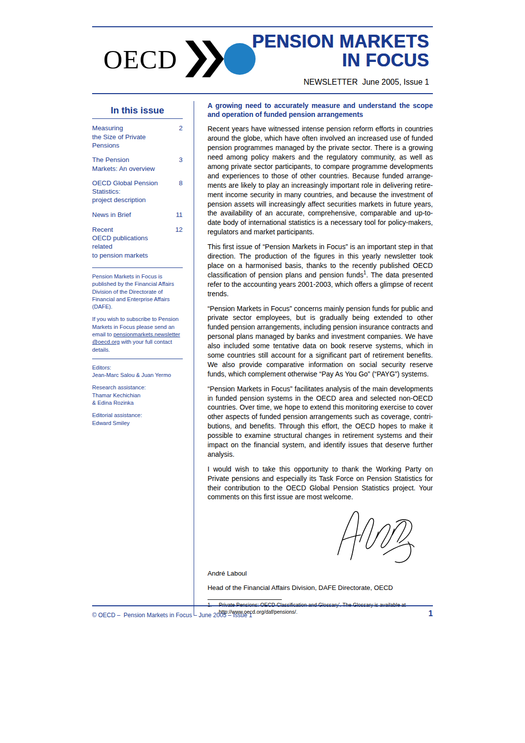OECD
PENSION MARKETS IN FOCUS
NEWSLETTER June 2005, Issue 1
In this issue
| Measuring the Size of Private Pensions | 2 |
| The Pension Markets: An overview | 3 |
| OECD Global Pension Statistics: project description | 8 |
| News in Brief | 11 |
| Recent OECD publications related to pension markets | 12 |
Pension Markets in Focus is published by the Financial Affairs Division of the Directorate of Financial and Enterprise Affairs (DAFE).
If you wish to subscribe to Pension Markets in Focus please send an email to pensionmarkets.newsletter@oecd.org with your full contact details.
Editors:
Jean-Marc Salou & Juan Yermo
Research assistance:
Thamar Kechichian
& Edina Rozinka
Editorial assistance:
Edward Smiley
A growing need to accurately measure and understand the scope and operation of funded pension arrangements
Recent years have witnessed intense pension reform efforts in countries around the globe, which have often involved an increased use of funded pension programmes managed by the private sector. There is a growing need among policy makers and the regulatory community, as well as among private sector participants, to compare programme developments and experiences to those of other countries. Because funded arrangements are likely to play an increasingly important role in delivering retirement income security in many countries, and because the investment of pension assets will increasingly affect securities markets in future years, the availability of an accurate, comprehensive, comparable and up-to-date body of international statistics is a necessary tool for policy-makers, regulators and market participants.
This first issue of “Pension Markets in Focus” is an important step in that direction. The production of the figures in this yearly newsletter took place on a harmonised basis, thanks to the recently published OECD classification of pension plans and pension funds1. The data presented refer to the accounting years 2001-2003, which offers a glimpse of recent trends.
“Pension Markets in Focus” concerns mainly pension funds for public and private sector employees, but is gradually being extended to other funded pension arrangements, including pension insurance contracts and personal plans managed by banks and investment companies. We have also included some tentative data on book reserve systems, which in some countries still account for a significant part of retirement benefits. We also provide comparative information on social security reserve funds, which complement otherwise “Pay As You Go” (“PAYG”) systems.
“Pension Markets in Focus” facilitates analysis of the main developments in funded pension systems in the OECD area and selected non-OECD countries. Over time, we hope to extend this monitoring exercise to cover other aspects of funded pension arrangements such as coverage, contributions, and benefits. Through this effort, the OECD hopes to make it possible to examine structural changes in retirement systems and their impact on the financial system, and identify issues that deserve further analysis.
I would wish to take this opportunity to thank the Working Party on Private pensions and especially its Task Force on Pension Statistics for their contribution to the OECD Global Pension Statistics project. Your comments on this first issue are most welcome.
André Laboul
Head of the Financial Affairs Division, DAFE Directorate, OECD
| 1. | Private Pensions: OECD Classification and Glossary’. The Glossary is available at http://www.oecd.org/daf/pensions/ . |
© OECD – Pension Markets in Focus – June 2005 – Issue 1
1